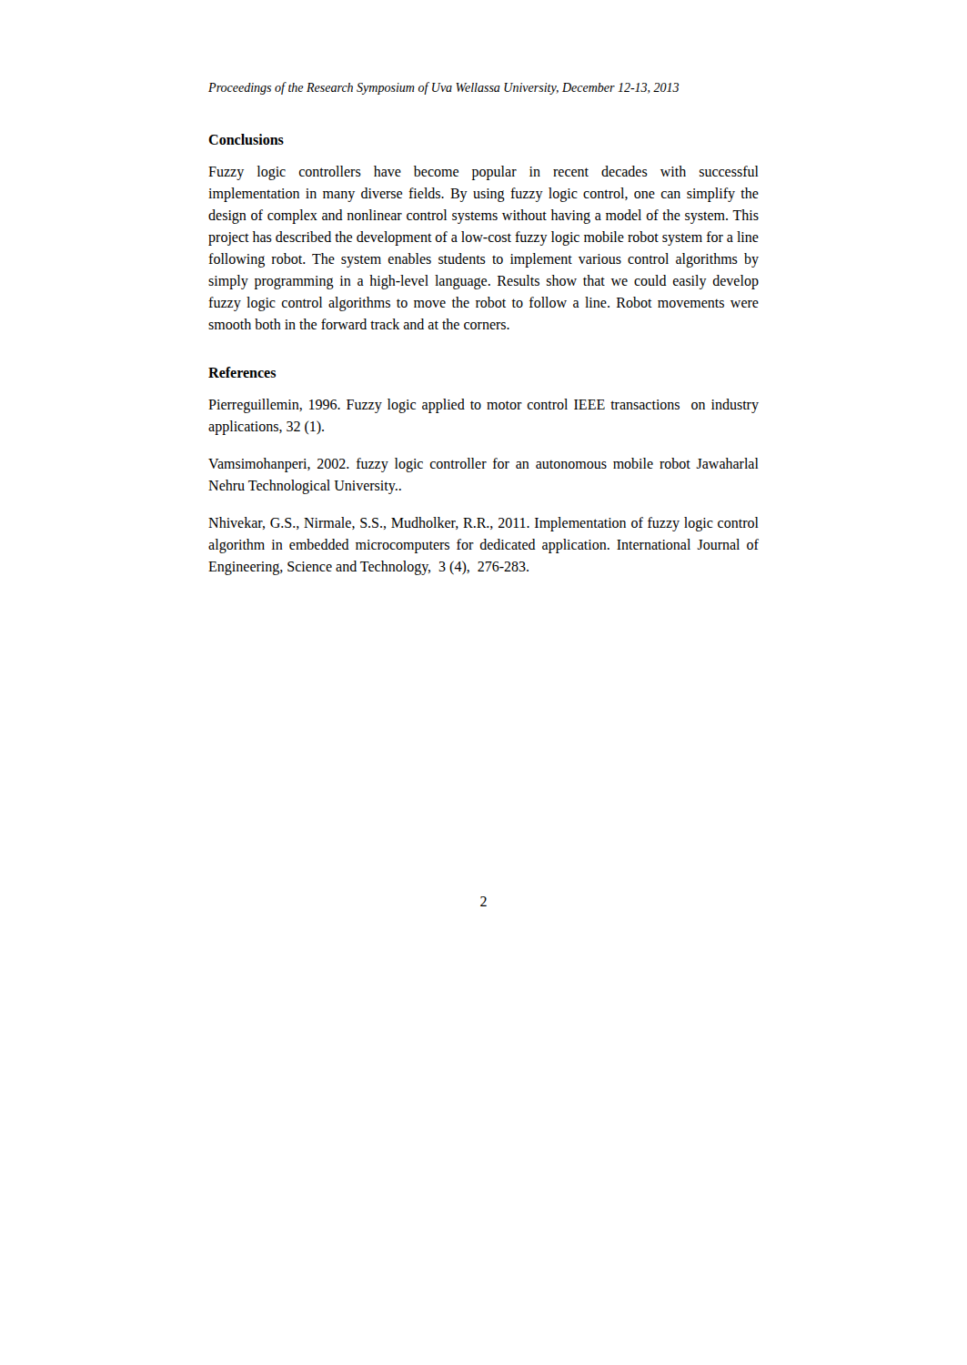Proceedings of the Research Symposium of Uva Wellassa University, December 12-13, 2013
Conclusions
Fuzzy logic controllers have become popular in recent decades with successful implementation in many diverse fields. By using fuzzy logic control, one can simplify the design of complex and nonlinear control systems without having a model of the system. This project has described the development of a low-cost fuzzy logic mobile robot system for a line following robot. The system enables students to implement various control algorithms by simply programming in a high-level language. Results show that we could easily develop fuzzy logic control algorithms to move the robot to follow a line. Robot movements were smooth both in the forward track and at the corners.
References
Pierreguillemin, 1996. Fuzzy logic applied to motor control IEEE transactions on industry applications, 32 (1).
Vamsimohanperi, 2002. fuzzy logic controller for an autonomous mobile robot Jawaharlal Nehru Technological University..
Nhivekar, G.S., Nirmale, S.S., Mudholker, R.R., 2011. Implementation of fuzzy logic control algorithm in embedded microcomputers for dedicated application. International Journal of Engineering, Science and Technology, 3 (4), 276-283.
2